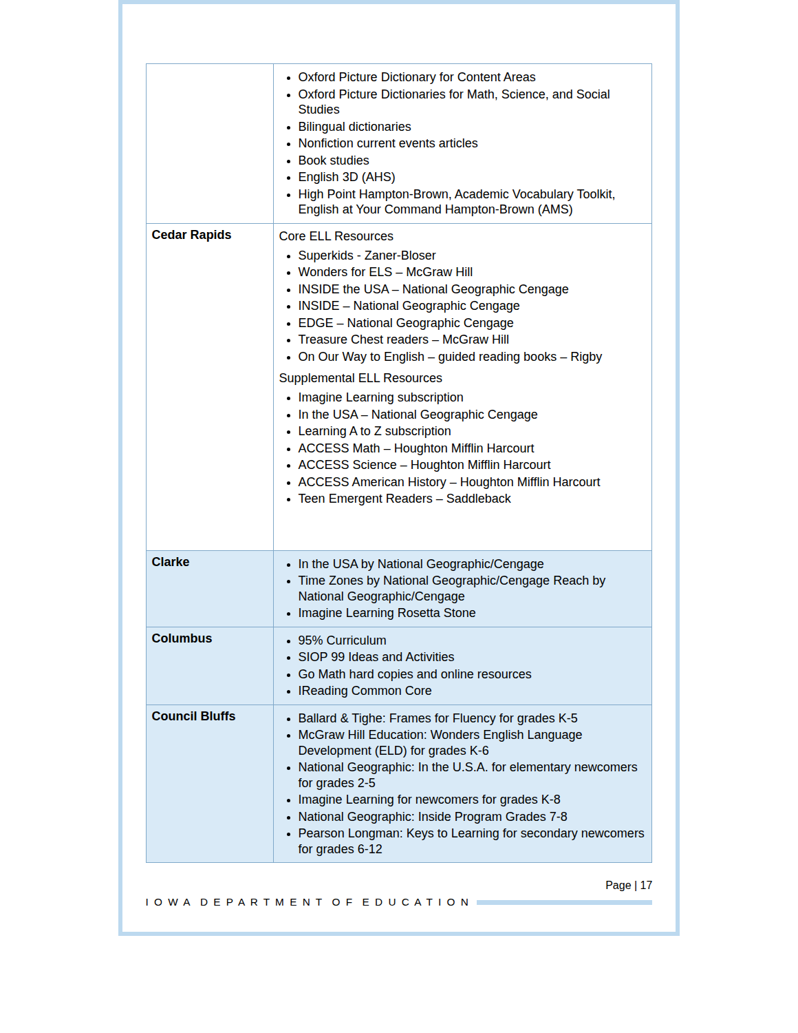| | Oxford Picture Dictionary for Content Areas Oxford Picture Dictionaries for Math, Science, and Social Studies Bilingual dictionaries Nonfiction current events articles Book studies English 3D (AHS) High Point Hampton-Brown, Academic Vocabulary Toolkit, English at Your Command Hampton-Brown (AMS) |
| Cedar Rapids | Core ELL Resources Superkids - Zaner-Bloser Wonders for ELS – McGraw Hill INSIDE the USA – National Geographic Cengage INSIDE – National Geographic Cengage EDGE – National Geographic Cengage Treasure Chest readers – McGraw Hill On Our Way to English – guided reading books – Rigby Supplemental ELL Resources Imagine Learning subscription In the USA – National Geographic Cengage Learning A to Z subscription ACCESS Math – Houghton Mifflin Harcourt ACCESS Science – Houghton Mifflin Harcourt ACCESS American History – Houghton Mifflin Harcourt Teen Emergent Readers – Saddleback |
| Clarke | In the USA by National Geographic/Cengage Time Zones by National Geographic/Cengage Reach by National Geographic/Cengage Imagine Learning Rosetta Stone |
| Columbus | 95% Curriculum SIOP 99 Ideas and Activities Go Math hard copies and online resources IReading Common Core |
| Council Bluffs | Ballard & Tighe: Frames for Fluency for grades K-5 McGraw Hill Education: Wonders English Language Development (ELD) for grades K-6 National Geographic: In the U.S.A. for elementary newcomers for grades 2-5 Imagine Learning for newcomers for grades K-8 National Geographic: Inside Program Grades 7-8 Pearson Longman: Keys to Learning for secondary newcomers for grades 6-12 |
Page | 17
I O W A D E P A R T M E N T O F E D U C A T I O N